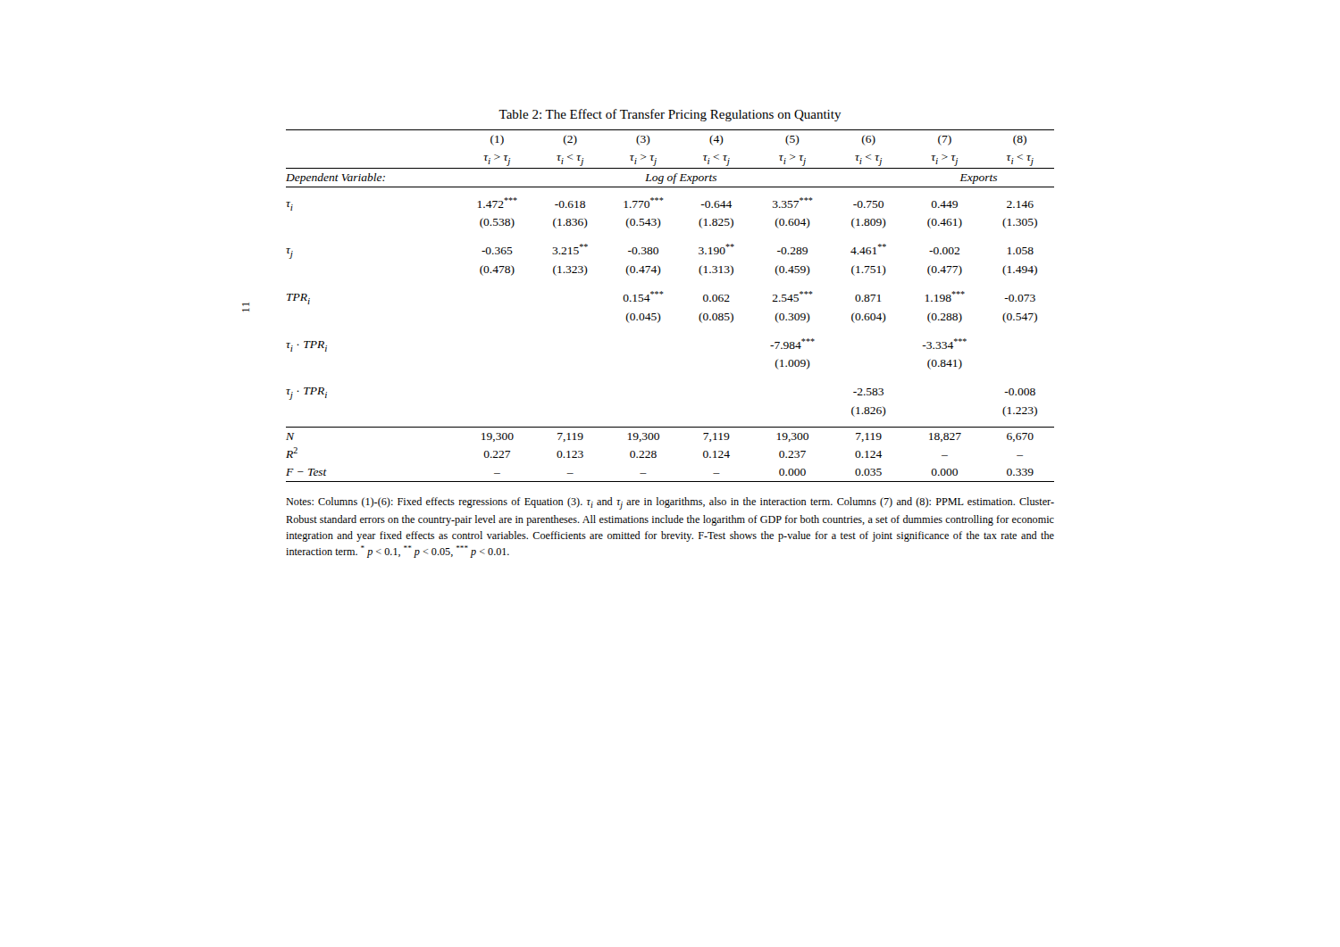11
Table 2: The Effect of Transfer Pricing Regulations on Quantity
| | (1) | (2) | (3) | (4) | (5) | (6) | (7) | (8) |
| --- | --- | --- | --- | --- | --- | --- | --- | --- |
| | τ i > τ j | τ i < τ j | τ i > τ j | τ i < τ j | τ i > τ j | τ i < τ j | τ i > τ j | τ i < τ j |
| Dependent Variable: | Log of Exports | Exports |
| τ i | 1.472 *** | -0.618 | 1.770 *** | -0.644 | 3.357 *** | -0.750 | 0.449 | 2.146 |
| | (0.538) | (1.836) | (0.543) | (1.825) | (0.604) | (1.809) | (0.461) | (1.305) |
| τ j | -0.365 | 3.215 ** | -0.380 | 3.190 ** | -0.289 | 4.461 ** | -0.002 | 1.058 |
| | (0.478) | (1.323) | (0.474) | (1.313) | (0.459) | (1.751) | (0.477) | (1.494) |
| TPR i | | | 0.154 *** | 0.062 | 2.545 *** | 0.871 | 1.198 *** | -0.073 |
| | | | (0.045) | (0.085) | (0.309) | (0.604) | (0.288) | (0.547) |
| τ i · TPR i | | | | | -7.984 *** | | -3.334 *** | |
| | | | | | (1.009) | | (0.841) | |
| τ j · TPR i | | | | | | -2.583 | | -0.008 |
| | | | | | | (1.826) | | (1.223) |
| N | 19,300 | 7,119 | 19,300 | 7,119 | 19,300 | 7,119 | 18,827 | 6,670 |
| R 2 | 0.227 | 0.123 | 0.228 | 0.124 | 0.237 | 0.124 | – | – |
| F − Test | – | – | – | – | 0.000 | 0.035 | 0.000 | 0.339 |
Notes: Columns (1)-(6): Fixed effects regressions of Equation (3). τi and τj are in logarithms, also in the interaction term. Columns (7) and (8): PPML estimation. Cluster-Robust standard errors on the country-pair level are in parentheses. All estimations include the logarithm of GDP for both countries, a set of dummies controlling for economic integration and year fixed effects as control variables. Coefficients are omitted for brevity. F-Test shows the p-value for a test of joint significance of the tax rate and the interaction term. * p < 0.1, ** p < 0.05, *** p < 0.01.